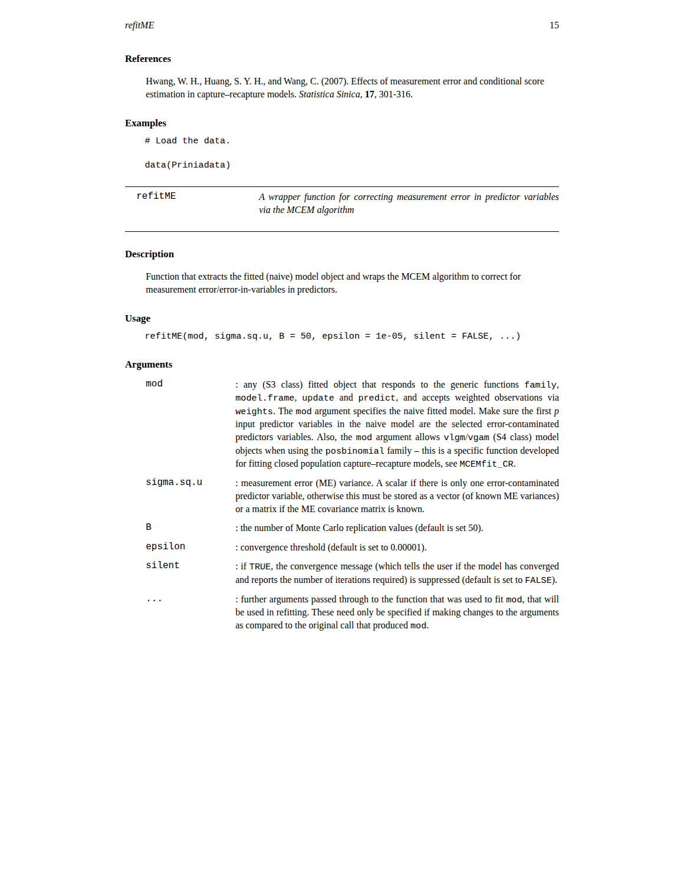refitME 15
References
Hwang, W. H., Huang, S. Y. H., and Wang, C. (2007). Effects of measurement error and conditional score estimation in capture–recapture models. Statistica Sinica, 17, 301-316.
Examples
# Load the data.

data(Priniadata)
refitME
A wrapper function for correcting measurement error in predictor variables via the MCEM algorithm
Description
Function that extracts the fitted (naive) model object and wraps the MCEM algorithm to correct for measurement error/error-in-variables in predictors.
Usage
refitME(mod, sigma.sq.u, B = 50, epsilon = 1e-05, silent = FALSE, ...)
Arguments
| mod | : any (S3 class) fitted object that responds to the generic functions family , model.frame , update and predict , and accepts weighted observations via weights . The mod argument specifies the naive fitted model. Make sure the first p input predictor variables in the naive model are the selected error-contaminated predictors variables. Also, the mod argument allows vlgm / vgam (S4 class) model objects when using the posbinomial family – this is a specific function developed for fitting closed population capture–recapture models, see MCEMfit_CR . |
| sigma.sq.u | : measurement error (ME) variance. A scalar if there is only one error-contaminated predictor variable, otherwise this must be stored as a vector (of known ME variances) or a matrix if the ME covariance matrix is known. |
| B | : the number of Monte Carlo replication values (default is set 50). |
| epsilon | : convergence threshold (default is set to 0.00001). |
| silent | : if TRUE , the convergence message (which tells the user if the model has converged and reports the number of iterations required) is suppressed (default is set to FALSE ). |
| ... | : further arguments passed through to the function that was used to fit mod , that will be used in refitting. These need only be specified if making changes to the arguments as compared to the original call that produced mod . |